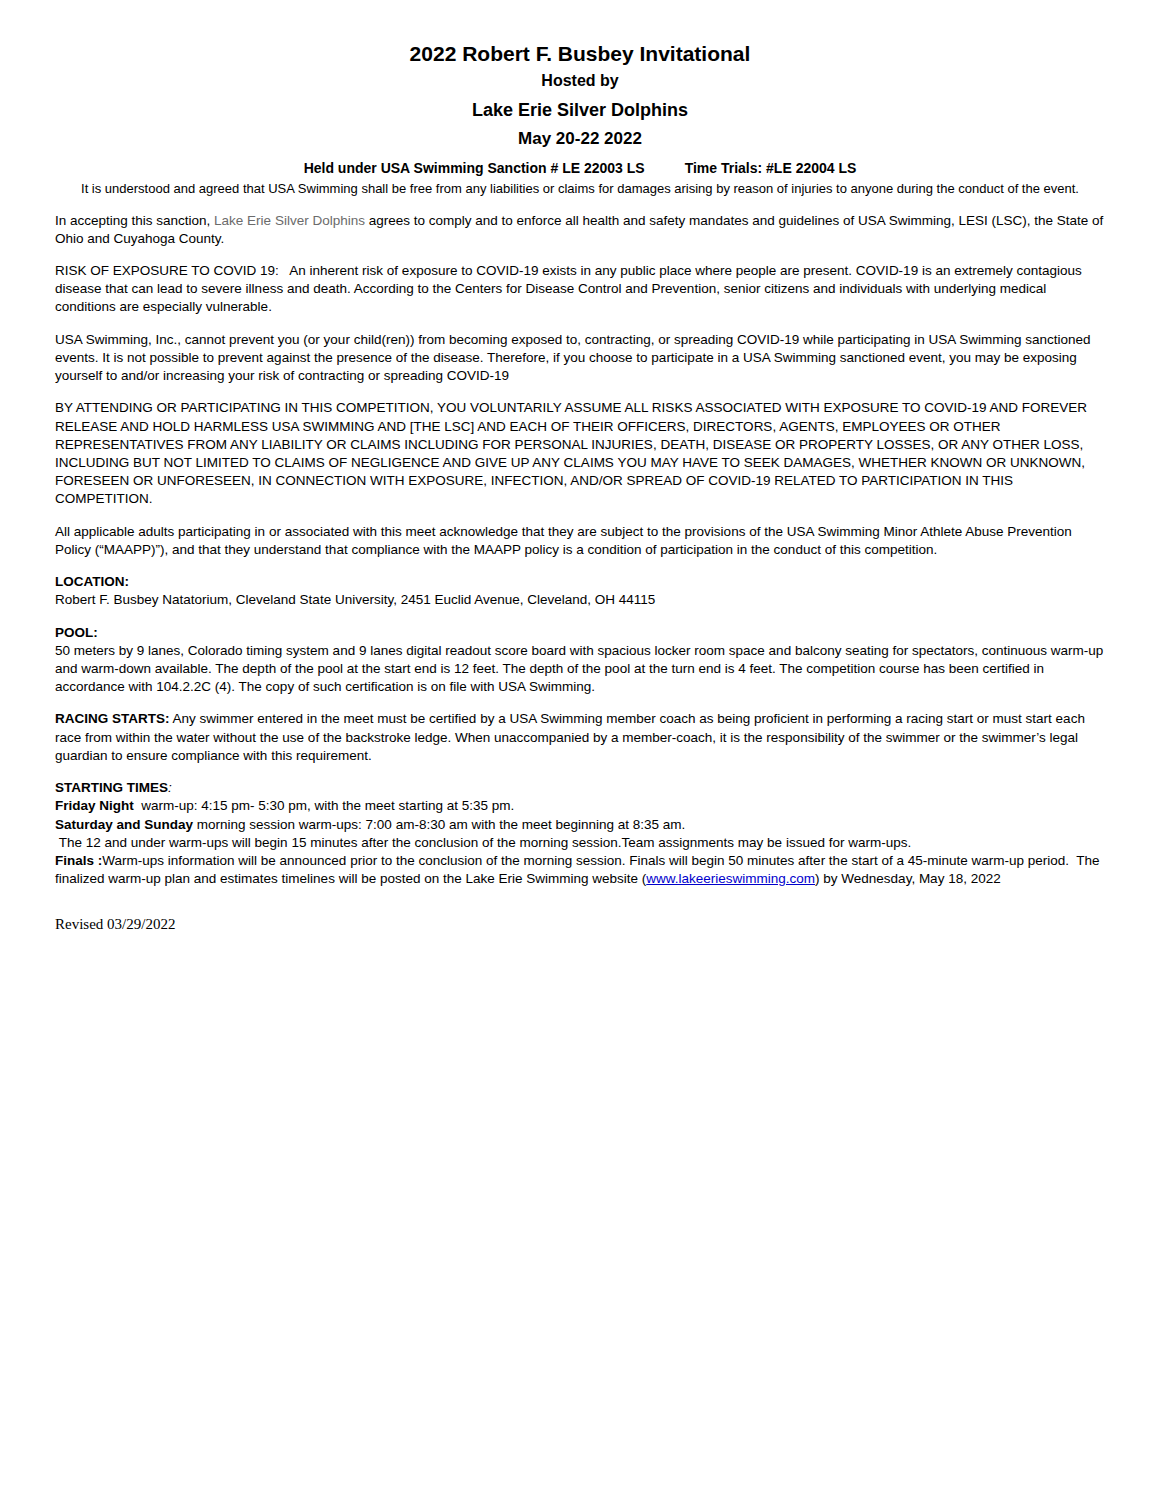2022 Robert F. Busbey Invitational
Hosted by
Lake Erie Silver Dolphins
May 20-22 2022
Held under USA Swimming Sanction # LE 22003 LS Time Trials: #LE 22004 LS
It is understood and agreed that USA Swimming shall be free from any liabilities or claims for damages arising by reason of injuries to anyone during the conduct of the event.
In accepting this sanction, Lake Erie Silver Dolphins agrees to comply and to enforce all health and safety mandates and guidelines of USA Swimming, LESI (LSC), the State of Ohio and Cuyahoga County.
RISK OF EXPOSURE TO COVID 19: An inherent risk of exposure to COVID-19 exists in any public place where people are present. COVID-19 is an extremely contagious disease that can lead to severe illness and death. According to the Centers for Disease Control and Prevention, senior citizens and individuals with underlying medical conditions are especially vulnerable.
USA Swimming, Inc., cannot prevent you (or your child(ren)) from becoming exposed to, contracting, or spreading COVID-19 while participating in USA Swimming sanctioned events. It is not possible to prevent against the presence of the disease. Therefore, if you choose to participate in a USA Swimming sanctioned event, you may be exposing yourself to and/or increasing your risk of contracting or spreading COVID-19
By attending or participating in this competition, you voluntarily assume all risks associated with exposure to COVID-19 and forever release and hold harmless USA Swimming and [the LSC] and each of their officers, directors, agents, employees or other representatives from any liability or claims including for personal injuries, death, disease or property losses, or any other loss, including but not limited to claims of negligence and give up any claims you may have to seek damages, whether known or unknown, foreseen or unforeseen, in connection with exposure, infection, and/or spread of COVID-19 related to participation in this competition.
All applicable adults participating in or associated with this meet acknowledge that they are subject to the provisions of the USA Swimming Minor Athlete Abuse Prevention Policy (“MAAPP)”), and that they understand that compliance with the MAAPP policy is a condition of participation in the conduct of this competition.
LOCATION:
Robert F. Busbey Natatorium, Cleveland State University, 2451 Euclid Avenue, Cleveland, OH 44115
POOL:
50 meters by 9 lanes, Colorado timing system and 9 lanes digital readout score board with spacious locker room space and balcony seating for spectators, continuous warm-up and warm-down available. The depth of the pool at the start end is 12 feet. The depth of the pool at the turn end is 4 feet. The competition course has been certified in accordance with 104.2.2C (4). The copy of such certification is on file with USA Swimming.
RACING STARTS: Any swimmer entered in the meet must be certified by a USA Swimming member coach as being proficient in performing a racing start or must start each race from within the water without the use of the backstroke ledge. When unaccompanied by a member-coach, it is the responsibility of the swimmer or the swimmer’s legal guardian to ensure compliance with this requirement.
STARTING TIMES:
Friday Night warm-up: 4:15 pm- 5:30 pm, with the meet starting at 5:35 pm.
Saturday and Sunday morning session warm-ups: 7:00 am-8:30 am with the meet beginning at 8:35 am.
The 12 and under warm-ups will begin 15 minutes after the conclusion of the morning session.Team assignments may be issued for warm-ups.
Finals : Warm-ups information will be announced prior to the conclusion of the morning session. Finals will begin 50 minutes after the start of a 45-minute warm-up period. The finalized warm-up plan and estimates timelines will be posted on the Lake Erie Swimming website (www.lakeerieswimming.com) by Wednesday, May 18, 2022
Revised 03/29/2022